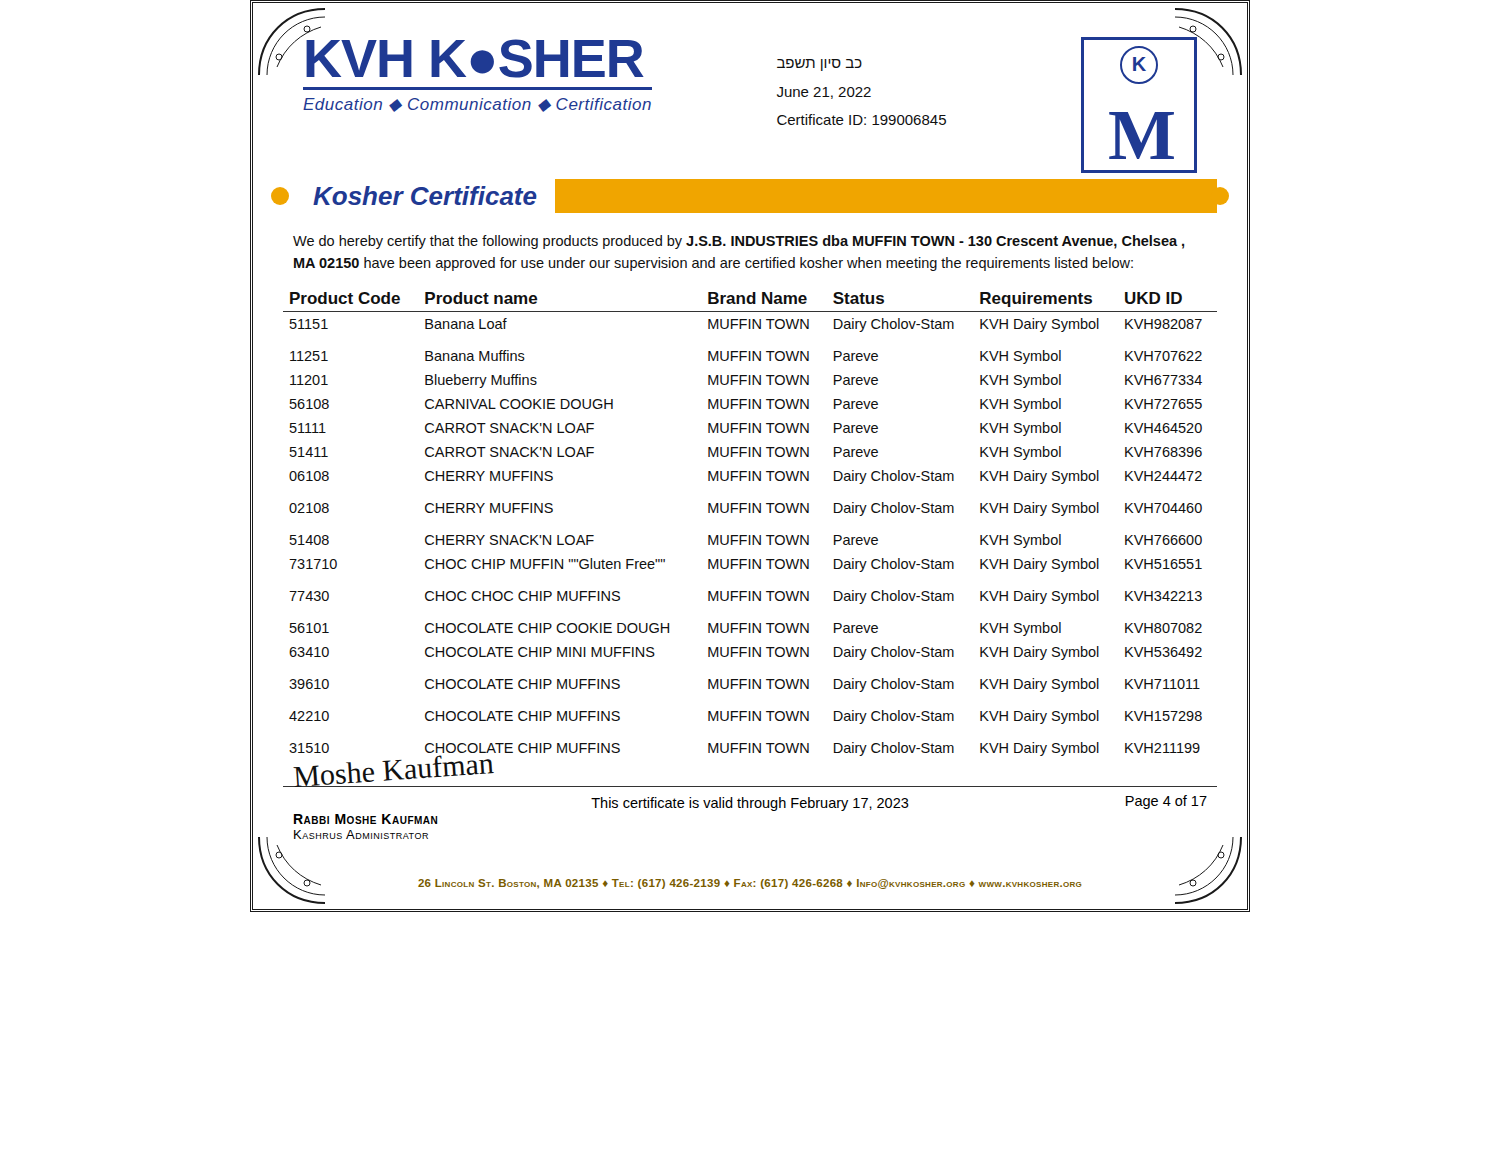KVH K●SHER
Education ◆ Communication ◆ Certification
כב סיון תשפב
June 21, 2022
Certificate ID: 199006845
K
M
Kosher Certificate
We do hereby certify that the following products produced by J.S.B. INDUSTRIES dba MUFFIN TOWN - 130 Crescent Avenue, Chelsea , MA 02150 have been approved for use under our supervision and are certified kosher when meeting the requirements listed below:
| Product Code | Product name | Brand Name | Status | Requirements | UKD ID |
| --- | --- | --- | --- | --- | --- |
| 51151 | Banana Loaf | MUFFIN TOWN | Dairy Cholov-Stam | KVH Dairy Symbol | KVH982087 |
| 11251 | Banana Muffins | MUFFIN TOWN | Pareve | KVH Symbol | KVH707622 |
| 11201 | Blueberry Muffins | MUFFIN TOWN | Pareve | KVH Symbol | KVH677334 |
| 56108 | CARNIVAL COOKIE DOUGH | MUFFIN TOWN | Pareve | KVH Symbol | KVH727655 |
| 51111 | CARROT SNACK'N LOAF | MUFFIN TOWN | Pareve | KVH Symbol | KVH4645 20 |
| 51411 | CARROT SNACK'N LOAF | MUFFIN TOWN | Pareve | KVH Symbol | KVH768396 |
| 06108 | CHERRY MUFFINS | MUFFIN TOWN | Dairy Cholov-Stam | KVH Dairy Symbol | KVH244472 |
| 02108 | CHERRY MUFFINS | MUFFIN TOWN | Dairy Cholov-Stam | KVH Dairy Symbol | KVH704460 |
| 51408 | CHERRY SNACK'N LOAF | MUFFIN TOWN | Pareve | KVH Symbol | KVH766600 |
| 731710 | CHOC CHIP MUFFIN ""Gluten Free"" | MUFFIN TOWN | Dairy Cholov-Stam | KVH Dairy Symbol | KVH516551 |
| 77430 | CHOC CHOC CHIP MUFFINS | MUFFIN TOWN | Dairy Cholov-Stam | KVH Dairy Symbol | KVH342213 |
| 56101 | CHOCOLATE CHIP COOKIE DOUGH | MUFFIN TOWN | Pareve | KVH Symbol | KVH807082 |
| 63410 | CHOCOLATE CHIP MINI MUFFINS | MUFFIN TOWN | Dairy Cholov-Stam | KVH Dairy Symbol | KVH536492 |
| 39610 | CHOCOLATE CHIP MUFFINS | MUFFIN TOWN | Dairy Cholov-Stam | KVH Dairy Symbol | KVH711011 |
| 42210 | CHOCOLATE CHIP MUFFINS | MUFFIN TOWN | Dairy Cholov-Stam | KVH Dairy Symbol | KVH157298 |
| 31510 | CHOCOLATE CHIP MUFFINS | MUFFIN TOWN | Dairy Cholov-Stam | KVH Dairy Symbol | KVH211199 |
Moshe Kaufman
Page 4 of 17
This certificate is valid through February 17, 2023
Rabbi Moshe Kaufman
Kashrus Administrator
26 Lincoln St. Boston, MA 02135 ♦ Tel: (617) 426-2139 ♦ Fax: (617) 426-6268 ♦ Info@kvhkosher.org ♦ www.kvhkosher.org